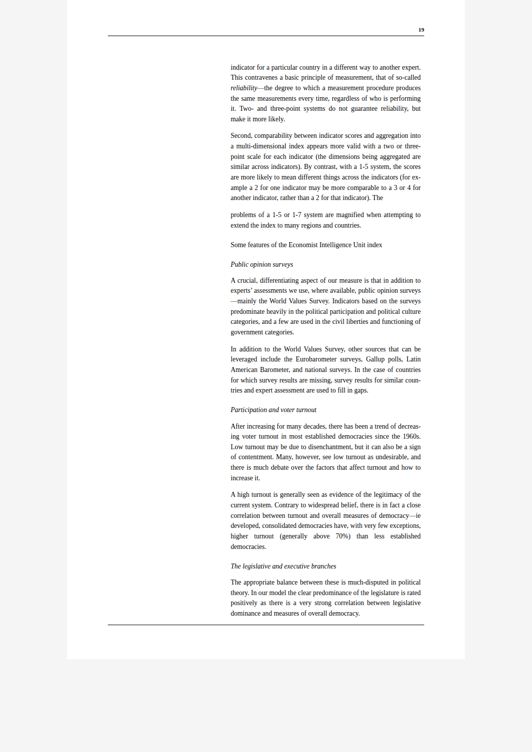19
indicator for a particular country in a different way to another expert. This contravenes a basic principle of measurement, that of so-called reliability—the degree to which a measurement procedure produces the same measurements every time, regardless of who is performing it. Two- and three-point systems do not guarantee reliability, but make it more likely.
Second, comparability between indicator scores and aggregation into a multi-dimensional index appears more valid with a two or three-point scale for each indicator (the dimensions being aggregated are similar across indicators). By contrast, with a 1-5 system, the scores are more likely to mean different things across the indicators (for example a 2 for one indicator may be more comparable to a 3 or 4 for another indicator, rather than a 2 for that indicator). The
problems of a 1-5 or 1-7 system are magnified when attempting to extend the index to many regions and countries.
Some features of the Economist Intelligence Unit index
Public opinion surveys
A crucial, differentiating aspect of our measure is that in addition to experts’ assessments we use, where available, public opinion surveys—mainly the World Values Survey. Indicators based on the surveys predominate heavily in the political participation and political culture categories, and a few are used in the civil liberties and functioning of government categories.
In addition to the World Values Survey, other sources that can be leveraged include the Eurobarometer surveys, Gallup polls, Latin American Barometer, and national surveys. In the case of countries for which survey results are missing, survey results for similar countries and expert assessment are used to fill in gaps.
Participation and voter turnout
After increasing for many decades, there has been a trend of decreasing voter turnout in most established democracies since the 1960s. Low turnout may be due to disenchantment, but it can also be a sign of contentment. Many, however, see low turnout as undesirable, and there is much debate over the factors that affect turnout and how to increase it.
A high turnout is generally seen as evidence of the legitimacy of the current system. Contrary to widespread belief, there is in fact a close correlation between turnout and overall measures of democracy—ie developed, consolidated democracies have, with very few exceptions, higher turnout (generally above 70%) than less established democracies.
The legislative and executive branches
The appropriate balance between these is much-disputed in political theory. In our model the clear predominance of the legislature is rated positively as there is a very strong correlation between legislative dominance and measures of overall democracy.